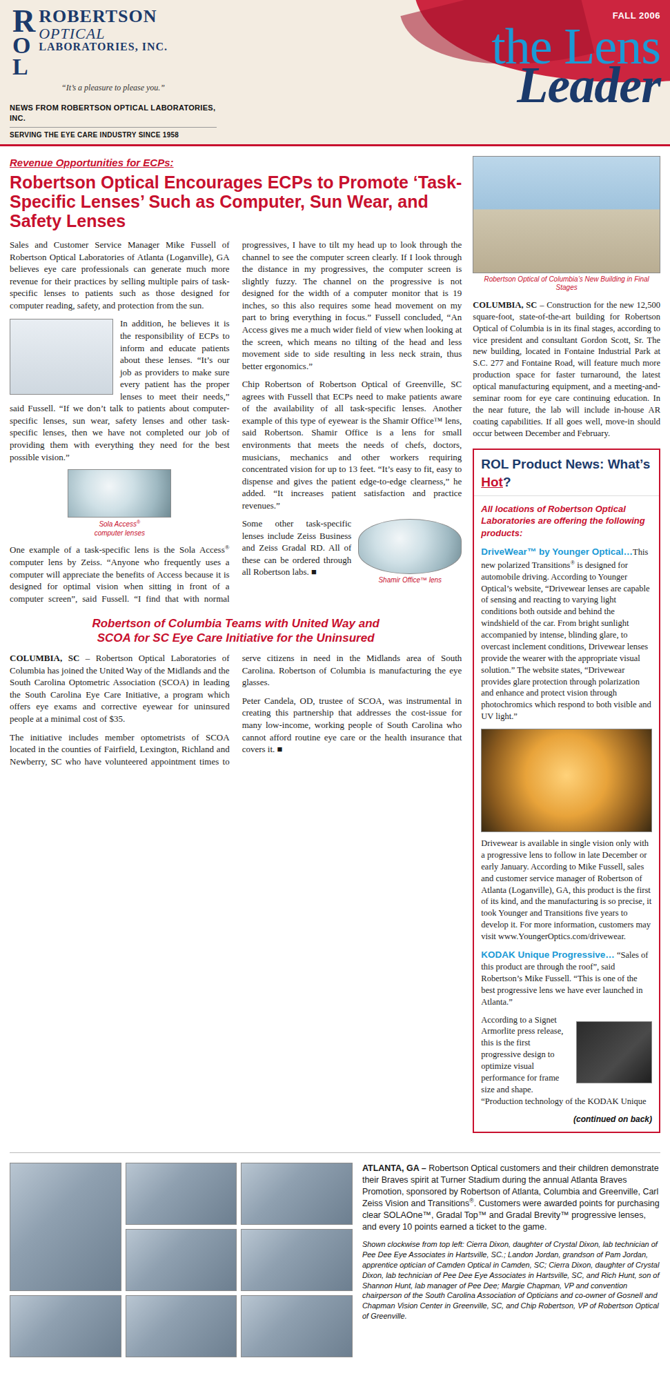R
O
L
ROBERTSON
OPTICAL
LABORATORIES, INC.
“It’s a pleasure to please you.”
NEWS FROM ROBERTSON OPTICAL LABORATORIES, INC.
SERVING THE EYE CARE INDUSTRY SINCE 1958
FALL 2006
the Lens
Leader
Revenue Opportunities for ECPs:
Robertson Optical Encourages ECPs to Promote ‘Task-Specific Lenses’ Such as Computer, Sun Wear, and Safety Lenses
Sales and Customer Service Manager Mike Fussell of Robertson Optical Laboratories of Atlanta (Loganville), GA believes eye care professionals can generate much more revenue for their practices by selling multiple pairs of task-specific lenses to patients such as those designed for computer reading, safety, and protection from the sun.
In addition, he believes it is the responsibility of ECPs to inform and educate patients about these lenses. “It’s our job as providers to make sure every patient has the proper lenses to meet their needs,” said Fussell. “If we don’t talk to patients about computer-specific lenses, sun wear, safety lenses and other task-specific lenses, then we have not completed our job of providing them with everything they need for the best possible vision.”
Sola Access®
computer lenses
One example of a task-specific lens is the Sola Access® computer lens by Zeiss. “Anyone who frequently uses a computer will appreciate the benefits of Access because it is designed for optimal vision when sitting in front of a computer screen”, said Fussell. “I find that with normal progressives, I have to tilt my head up to look through the channel to see the computer screen clearly. If I look through the distance in my progressives, the computer screen is slightly fuzzy. The channel on the progressive is not designed for the width of a computer monitor that is 19 inches, so this also requires some head movement on my part to bring everything in focus.” Fussell concluded, “An Access gives me a much wider field of view when looking at the screen, which means no tilting of the head and less movement side to side resulting in less neck strain, thus better ergonomics.”
Chip Robertson of Robertson Optical of Greenville, SC agrees with Fussell that ECPs need to make patients aware of the availability of all task-specific lenses. Another example of this type of eyewear is the Shamir Office™ lens, said Robertson. Shamir Office is a lens for small environments that meets the needs of chefs, doctors, musicians, mechanics and other workers requiring concentrated vision for up to 13 feet. “It’s easy to fit, easy to dispense and gives the patient edge-to-edge clearness,” he added. “It increases patient satisfaction and practice revenues.”
Shamir Office™ lens
Some other task-specific lenses include Zeiss Business and Zeiss Gradal RD. All of these can be ordered through all Robertson labs. ■
Robertson of Columbia Teams with United Way and
SCOA for SC Eye Care Initiative for the Uninsured
COLUMBIA, SC – Robertson Optical Laboratories of Columbia has joined the United Way of the Midlands and the South Carolina Optometric Association (SCOA) in leading the South Carolina Eye Care Initiative, a program which offers eye exams and corrective eyewear for uninsured people at a minimal cost of $35.
The initiative includes member optometrists of SCOA located in the counties of Fairfield, Lexington, Richland and Newberry, SC who have volunteered appointment times to serve citizens in need in the Midlands area of South Carolina. Robertson of Columbia is manufacturing the eye glasses.
Peter Candela, OD, trustee of SCOA, was instrumental in creating this partnership that addresses the cost-issue for many low-income, working people of South Carolina who cannot afford routine eye care or the health insurance that covers it. ■
Robertson Optical of Columbia’s New Building in Final Stages
COLUMBIA, SC – Construction for the new 12,500 square-foot, state-of-the-art building for Robertson Optical of Columbia is in its final stages, according to vice president and consultant Gordon Scott, Sr. The new building, located in Fontaine Industrial Park at S.C. 277 and Fontaine Road, will feature much more production space for faster turnaround, the latest optical manufacturing equipment, and a meeting-and-seminar room for eye care continuing education. In the near future, the lab will include in-house AR coating capabilities. If all goes well, move-in should occur between December and February.
ROL Product News: What’s Hot?
All locations of Robertson Optical Laboratories are offering the following products:
DriveWear™ by Younger Optical…This new polarized Transitions® is designed for automobile driving. According to Younger Optical’s website, “Drivewear lenses are capable of sensing and reacting to varying light conditions both outside and behind the windshield of the car. From bright sunlight accompanied by intense, blinding glare, to overcast inclement conditions, Drivewear lenses provide the wearer with the appropriate visual solution.” The website states, “Drivewear provides glare protection through polarization and enhance and protect vision through photochromics which respond to both visible and UV light.”
Drivewear is available in single vision only with a progressive lens to follow in late December or early January. According to Mike Fussell, sales and customer service manager of Robertson of Atlanta (Loganville), GA, this product is the first of its kind, and the manufacturing is so precise, it took Younger and Transitions five years to develop it. For more information, customers may visit www.YoungerOptics.com/drivewear.
KODAK Unique Progressive… “Sales of this product are through the roof”, said Robertson’s Mike Fussell. “This is one of the best progressive lens we have ever launched in Atlanta.”
According to a Signet Armorlite press release, this is the first progressive design to optimize visual performance for frame size and shape. “Production technology of the KODAK Unique
(continued on back)
ATLANTA, GA – Robertson Optical customers and their children demonstrate their Braves spirit at Turner Stadium during the annual Atlanta Braves Promotion, sponsored by Robertson of Atlanta, Columbia and Greenville, Carl Zeiss Vision and Transitions®. Customers were awarded points for purchasing clear SOLAOne™, Gradal Top™ and Gradal Brevity™ progressive lenses, and every 10 points earned a ticket to the game.
Shown clockwise from top left: Cierra Dixon, daughter of Crystal Dixon, lab technician of Pee Dee Eye Associates in Hartsville, SC.; Landon Jordan, grandson of Pam Jordan, apprentice optician of Camden Optical in Camden, SC; Cierra Dixon, daughter of Crystal Dixon, lab technician of Pee Dee Eye Associates in Hartsville, SC, and Rich Hunt, son of Shannon Hunt, lab manager of Pee Dee; Margie Chapman, VP and convention chairperson of the South Carolina Association of Opticians and co-owner of Gosnell and Chapman Vision Center in Greenville, SC, and Chip Robertson, VP of Robertson Optical of Greenville.